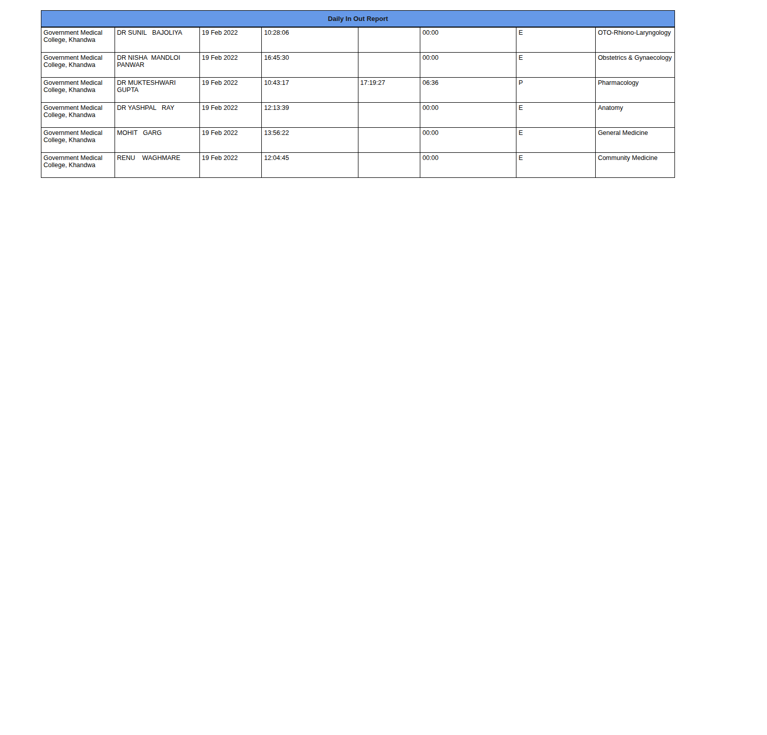Daily In Out Report
| Government Medical College, Khandwa | DR SUNIL BAJOLIYA | 19 Feb 2022 | 10:28:06 | | 00:00 | E | OTO-Rhiono-Laryngology |
| Government Medical College, Khandwa | DR NISHA MANDLOI PANWAR | 19 Feb 2022 | 16:45:30 | | 00:00 | E | Obstetrics & Gynaecology |
| Government Medical College, Khandwa | DR MUKTESHWARI GUPTA | 19 Feb 2022 | 10:43:17 | 17:19:27 | 06:36 | P | Pharmacology |
| Government Medical College, Khandwa | DR YASHPAL RAY | 19 Feb 2022 | 12:13:39 | | 00:00 | E | Anatomy |
| Government Medical College, Khandwa | MOHIT GARG | 19 Feb 2022 | 13:56:22 | | 00:00 | E | General Medicine |
| Government Medical College, Khandwa | RENU WAGHMARE | 19 Feb 2022 | 12:04:45 | | 00:00 | E | Community Medicine |